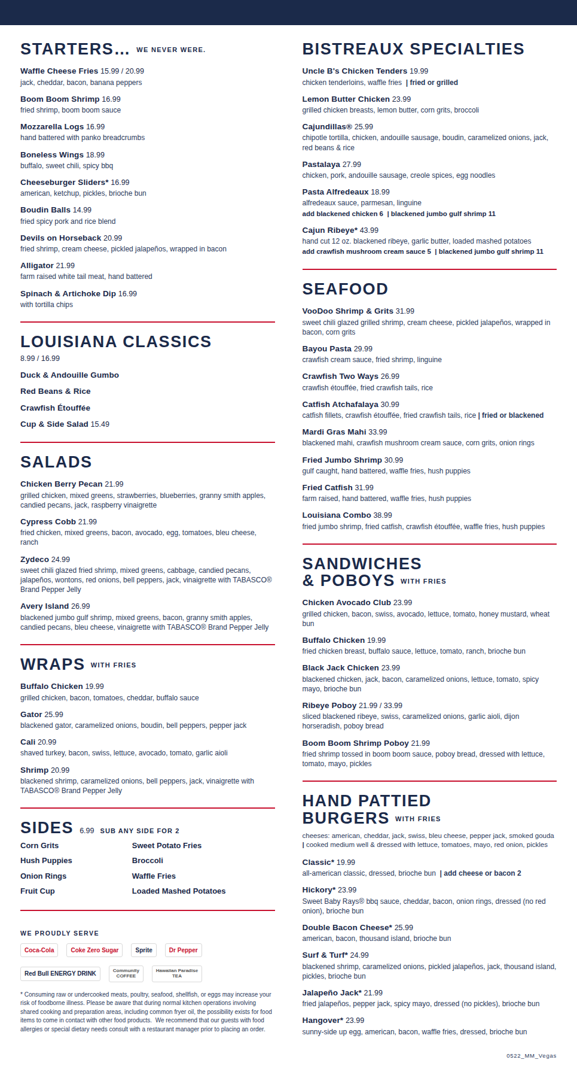STARTERS… WE NEVER WERE.
Waffle Cheese Fries 15.99 / 20.99
jack, cheddar, bacon, banana peppers
Boom Boom Shrimp 16.99
fried shrimp, boom boom sauce
Mozzarella Logs 16.99
hand battered with panko breadcrumbs
Boneless Wings 18.99
buffalo, sweet chili, spicy bbq
Cheeseburger Sliders* 16.99
american, ketchup, pickles, brioche bun
Boudin Balls 14.99
fried spicy pork and rice blend
Devils on Horseback 20.99
fried shrimp, cream cheese, pickled jalapeños, wrapped in bacon
Alligator 21.99
farm raised white tail meat, hand battered
Spinach & Artichoke Dip 16.99
with tortilla chips
LOUISIANA CLASSICS
8.99 / 16.99
Duck & Andouille Gumbo
Red Beans & Rice
Crawfish Étouffée
Cup & Side Salad 15.49
SALADS
Chicken Berry Pecan 21.99
grilled chicken, mixed greens, strawberries, blueberries, granny smith apples, candied pecans, jack, raspberry vinaigrette
Cypress Cobb 21.99
fried chicken, mixed greens, bacon, avocado, egg, tomatoes, bleu cheese, ranch
Zydeco 24.99
sweet chili glazed fried shrimp, mixed greens, cabbage, candied pecans, jalapeños, wontons, red onions, bell peppers, jack, vinaigrette with TABASCO® Brand Pepper Jelly
Avery Island 26.99
blackened jumbo gulf shrimp, mixed greens, bacon, granny smith apples, candied pecans, bleu cheese, vinaigrette with TABASCO® Brand Pepper Jelly
WRAPS WITH FRIES
Buffalo Chicken 19.99
grilled chicken, bacon, tomatoes, cheddar, buffalo sauce
Gator 25.99
blackened gator, caramelized onions, boudin, bell peppers, pepper jack
Cali 20.99
shaved turkey, bacon, swiss, lettuce, avocado, tomato, garlic aioli
Shrimp 20.99
blackened shrimp, caramelized onions, bell peppers, jack, vinaigrette with TABASCO® Brand Pepper Jelly
SIDES
6.99 SUB ANY SIDE FOR 2
Corn Grits
Sweet Potato Fries
Hush Puppies
Broccoli
Onion Rings
Waffle Fries
Fruit Cup
Loaded Mashed Potatoes
WE PROUDLY SERVE
Coca-Cola Coke Zero Sugar Sprite Dr Pepper Red Bull ENERGY DRINK Community
COFFEE Hawaiian Paradise
TEA
* Consuming raw or undercooked meats, poultry, seafood, shellfish, or eggs may increase your risk of foodborne illness. Please be aware that during normal kitchen operations involving shared cooking and preparation areas, including common fryer oil, the possibility exists for food items to come in contact with other food products. We recommend that our guests with food allergies or special dietary needs consult with a restaurant manager prior to placing an order.
BISTREAUX SPECIALTIES
Uncle B's Chicken Tenders 19.99
chicken tenderloins, waffle fries | fried or grilled
Lemon Butter Chicken 23.99
grilled chicken breasts, lemon butter, corn grits, broccoli
Cajundillas® 25.99
chipotle tortilla, chicken, andouille sausage, boudin, caramelized onions, jack, red beans & rice
Pastalaya 27.99
chicken, pork, andouille sausage, creole spices, egg noodles
Pasta Alfredeaux 18.99
alfredeaux sauce, parmesan, linguine
add blackened chicken 6 | blackened jumbo gulf shrimp 11
Cajun Ribeye* 43.99
hand cut 12 oz. blackened ribeye, garlic butter, loaded mashed potatoes
add crawfish mushroom cream sauce 5 | blackened jumbo gulf shrimp 11
SEAFOOD
VooDoo Shrimp & Grits 31.99
sweet chili glazed grilled shrimp, cream cheese, pickled jalapeños, wrapped in bacon, corn grits
Bayou Pasta 29.99
crawfish cream sauce, fried shrimp, linguine
Crawfish Two Ways 26.99
crawfish étouffée, fried crawfish tails, rice
Catfish Atchafalaya 30.99
catfish fillets, crawfish étouffée, fried crawfish tails, rice | fried or blackened
Mardi Gras Mahi 33.99
blackened mahi, crawfish mushroom cream sauce, corn grits, onion rings
Fried Jumbo Shrimp 30.99
gulf caught, hand battered, waffle fries, hush puppies
Fried Catfish 31.99
farm raised, hand battered, waffle fries, hush puppies
Louisiana Combo 38.99
fried jumbo shrimp, fried catfish, crawfish étouffée, waffle fries, hush puppies
SANDWICHES
& POBOYS WITH FRIES
Chicken Avocado Club 23.99
grilled chicken, bacon, swiss, avocado, lettuce, tomato, honey mustard, wheat bun
Buffalo Chicken 19.99
fried chicken breast, buffalo sauce, lettuce, tomato, ranch, brioche bun
Black Jack Chicken 23.99
blackened chicken, jack, bacon, caramelized onions, lettuce, tomato, spicy mayo, brioche bun
Ribeye Poboy 21.99 / 33.99
sliced blackened ribeye, swiss, caramelized onions, garlic aioli, dijon horseradish, poboy bread
Boom Boom Shrimp Poboy 21.99
fried shrimp tossed in boom boom sauce, poboy bread, dressed with lettuce, tomato, mayo, pickles
HAND PATTIED
BURGERS WITH FRIES
cheeses: american, cheddar, jack, swiss, bleu cheese, pepper jack, smoked gouda | cooked medium well & dressed with lettuce, tomatoes, mayo, red onion, pickles
Classic* 19.99
all-american classic, dressed, brioche bun | add cheese or bacon 2
Hickory* 23.99
Sweet Baby Rays® bbq sauce, cheddar, bacon, onion rings, dressed (no red onion), brioche bun
Double Bacon Cheese* 25.99
american, bacon, thousand island, brioche bun
Surf & Turf* 24.99
blackened shrimp, caramelized onions, pickled jalapeños, jack, thousand island, pickles, brioche bun
Jalapeño Jack* 21.99
fried jalapeños, pepper jack, spicy mayo, dressed (no pickles), brioche bun
Hangover* 23.99
sunny-side up egg, american, bacon, waffle fries, dressed, brioche bun
0522_MM_Vegas